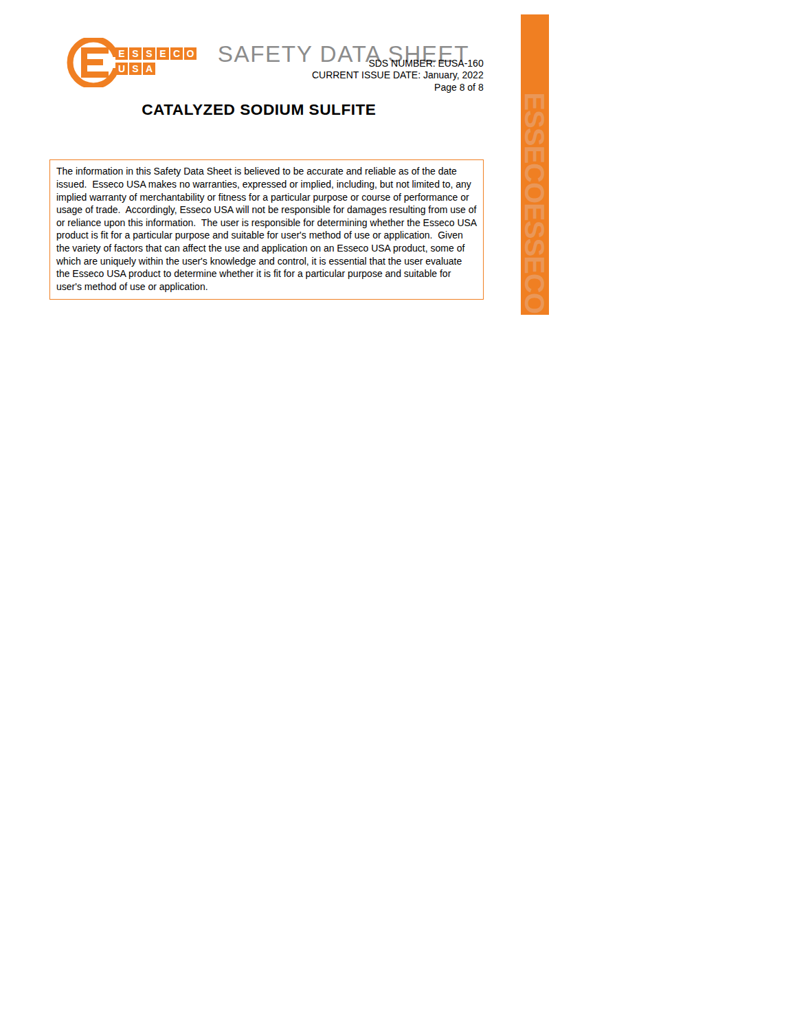ESSECOESSECO
E S S E C O U S A
SAFETY DATA SHEET
SDS NUMBER: EUSA-160
CURRENT ISSUE DATE: January, 2022
Page 8 of 8
CATALYZED SODIUM SULFITE
The information in this Safety Data Sheet is believed to be accurate and reliable as of the date issued. Esseco USA makes no warranties, expressed or implied, including, but not limited to, any implied warranty of merchantability or fitness for a particular purpose or course of performance or usage of trade. Accordingly, Esseco USA will not be responsible for damages resulting from use of or reliance upon this information. The user is responsible for determining whether the Esseco USA product is fit for a particular purpose and suitable for user's method of use or application. Given the variety of factors that can affect the use and application on an Esseco USA product, some of which are uniquely within the user's knowledge and control, it is essential that the user evaluate the Esseco USA product to determine whether it is fit for a particular purpose and suitable for user's method of use or application.